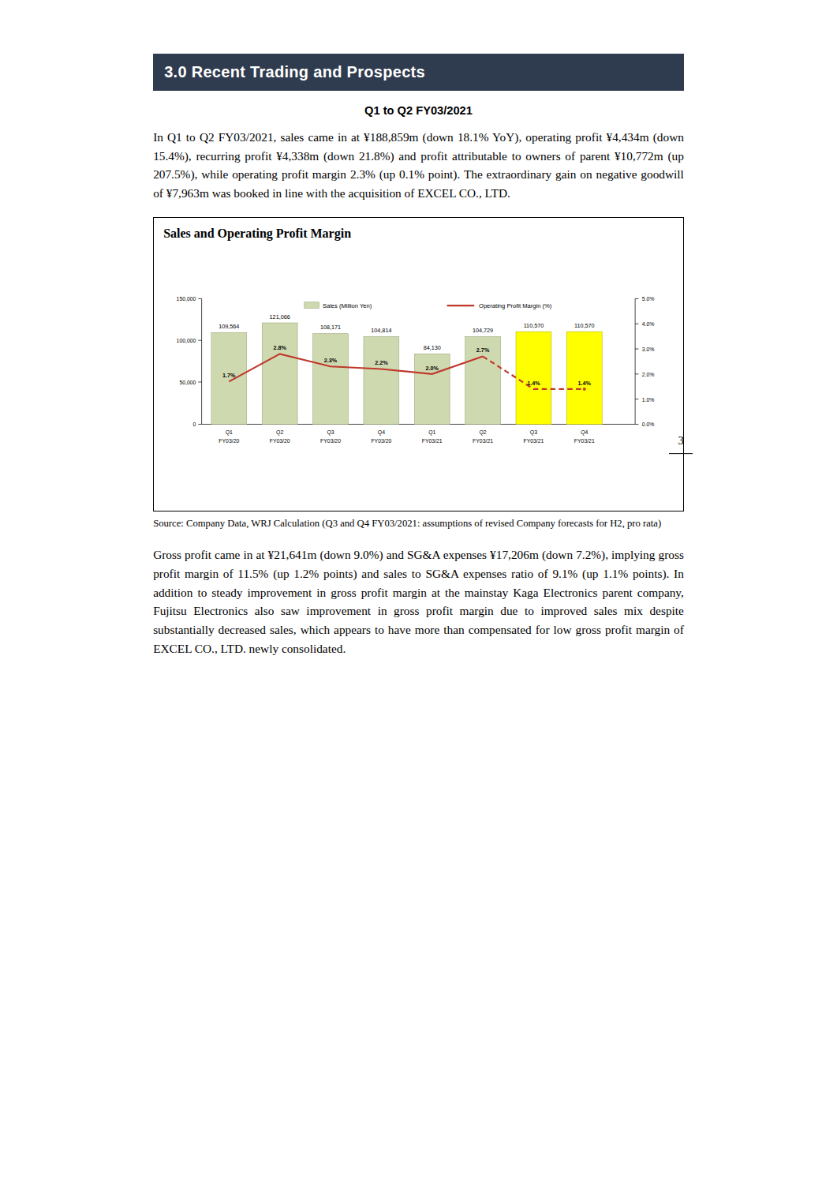3.0 Recent Trading and Prospects
Q1 to Q2 FY03/2021
In Q1 to Q2 FY03/2021, sales came in at ¥188,859m (down 18.1% YoY), operating profit ¥4,434m (down 15.4%), recurring profit ¥4,338m (down 21.8%) and profit attributable to owners of parent ¥10,772m (up 207.5%), while operating profit margin 2.3% (up 0.1% point). The extraordinary gain on negative goodwill of ¥7,963m was booked in line with the acquisition of EXCEL CO., LTD.
Sales and Operating Profit Margin
150,000 100,000 50,000 0 5.0% 4.0% 3.0% 2.0% 1.0% 0.0% Sales (Million Yen) Operating Profit Margin (%) 109,564 121,066 108,171 104,814 84,130 104,729 110,570 110,570 1.7% 2.8% 2.3% 2.2% 2.0% 2.7% 1.4% 1.4% Q1 FY03/20 Q2 FY03/20 Q3 FY03/20 Q4 FY03/20 Q1 FY03/21 Q2 FY03/21 Q3 FY03/21 Q4 FY03/21
Source: Company Data, WRJ Calculation (Q3 and Q4 FY03/2021: assumptions of revised Company forecasts for H2, pro rata)
Gross profit came in at ¥21,641m (down 9.0%) and SG&A expenses ¥17,206m (down 7.2%), implying gross profit margin of 11.5% (up 1.2% points) and sales to SG&A expenses ratio of 9.1% (up 1.1% points). In addition to steady improvement in gross profit margin at the mainstay Kaga Electronics parent company, Fujitsu Electronics also saw improvement in gross profit margin due to improved sales mix despite substantially decreased sales, which appears to have more than compensated for low gross profit margin of EXCEL CO., LTD. newly consolidated.
3